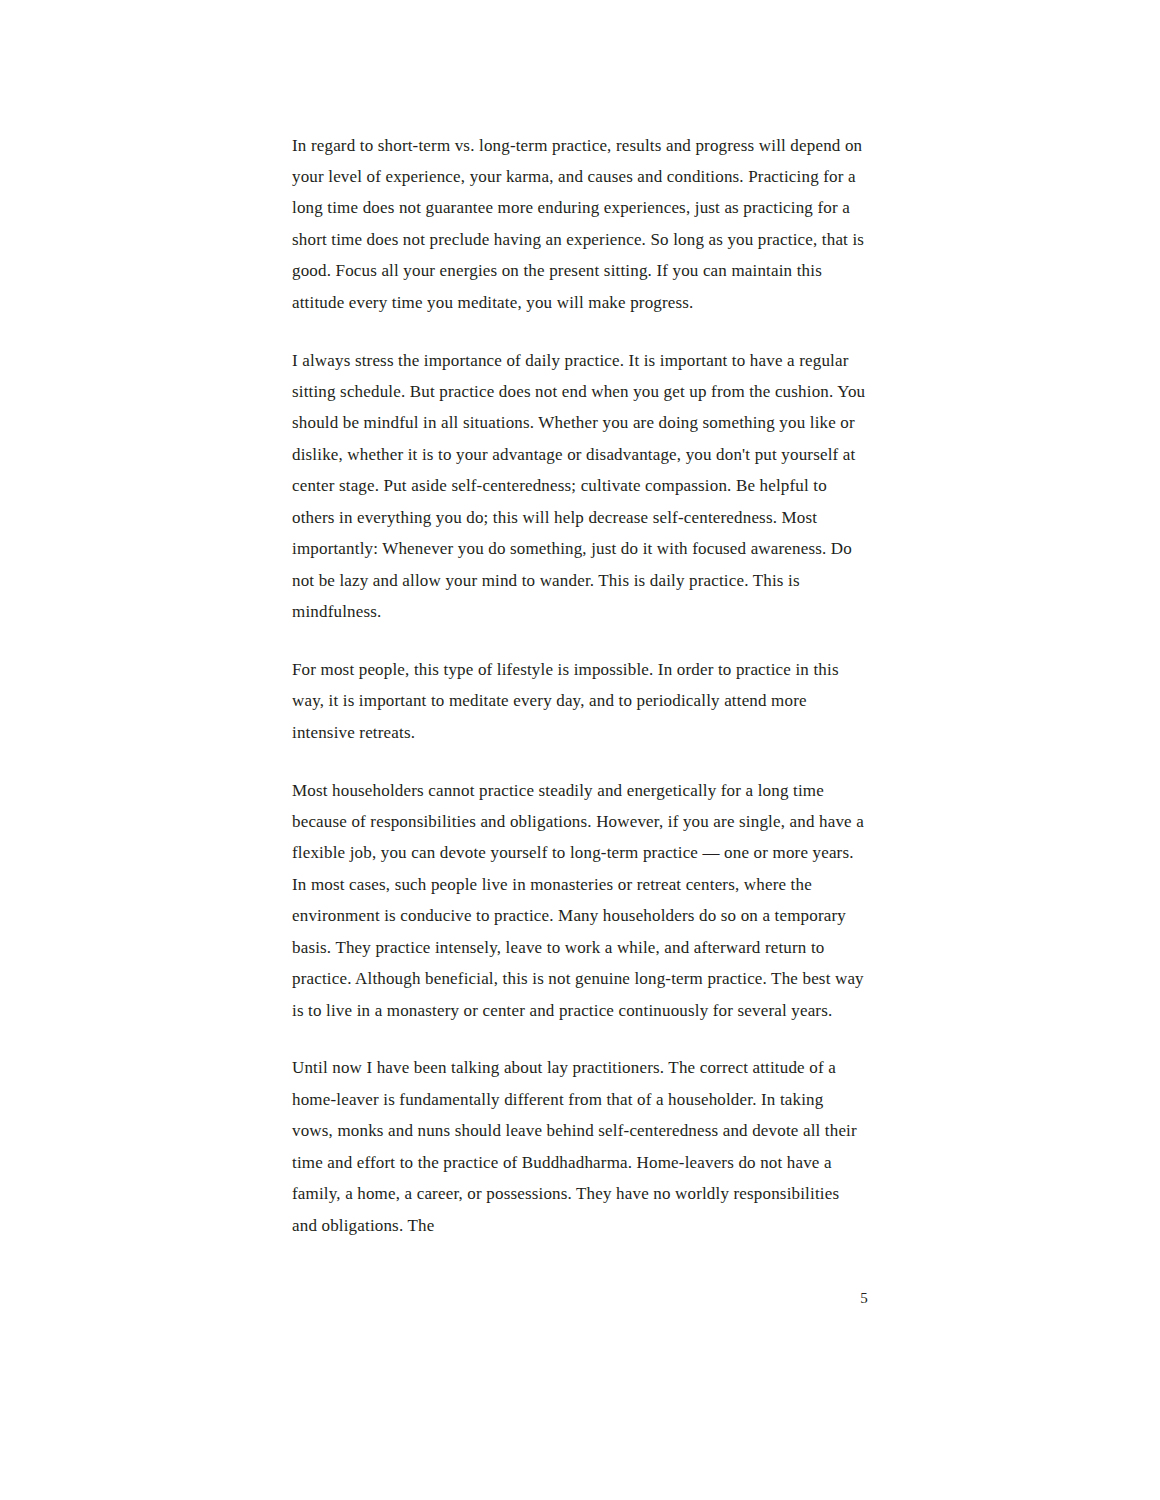In regard to short-term vs. long-term practice, results and progress will depend on your level of experience, your karma, and causes and conditions. Practicing for a long time does not guarantee more enduring experiences, just as practicing for a short time does not preclude having an experience. So long as you practice, that is good. Focus all your energies on the present sitting. If you can maintain this attitude every time you meditate, you will make progress.
I always stress the importance of daily practice. It is important to have a regular sitting schedule. But practice does not end when you get up from the cushion. You should be mindful in all situations. Whether you are doing something you like or dislike, whether it is to your advantage or disadvantage, you don't put yourself at center stage. Put aside self-centeredness; cultivate compassion. Be helpful to others in everything you do; this will help decrease self-centeredness. Most importantly: Whenever you do something, just do it with focused awareness. Do not be lazy and allow your mind to wander. This is daily practice. This is mindfulness.
For most people, this type of lifestyle is impossible. In order to practice in this way, it is important to meditate every day, and to periodically attend more intensive retreats.
Most householders cannot practice steadily and energetically for a long time because of responsibilities and obligations. However, if you are single, and have a flexible job, you can devote yourself to long-term practice — one or more years. In most cases, such people live in monasteries or retreat centers, where the environment is conducive to practice. Many householders do so on a temporary basis. They practice intensely, leave to work a while, and afterward return to practice. Although beneficial, this is not genuine long-term practice. The best way is to live in a monastery or center and practice continuously for several years.
Until now I have been talking about lay practitioners. The correct attitude of a home-leaver is fundamentally different from that of a householder. In taking vows, monks and nuns should leave behind self-centeredness and devote all their time and effort to the practice of Buddhadharma. Home-leavers do not have a family, a home, a career, or possessions. They have no worldly responsibilities and obligations. The
5